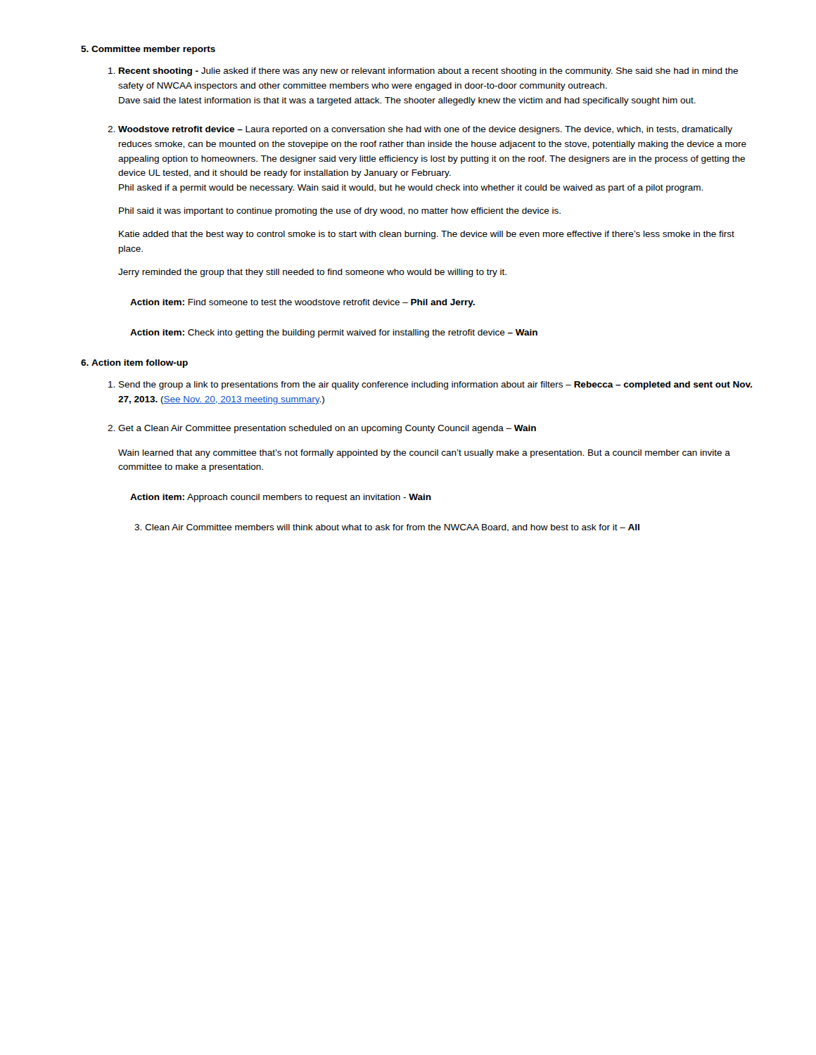Committee member reports
Recent shooting - Julie asked if there was any new or relevant information about a recent shooting in the community. She said she had in mind the safety of NWCAA inspectors and other committee members who were engaged in door-to-door community outreach.
Dave said the latest information is that it was a targeted attack. The shooter allegedly knew the victim and had specifically sought him out.
Woodstove retrofit device – Laura reported on a conversation she had with one of the device designers. The device, which, in tests, dramatically reduces smoke, can be mounted on the stovepipe on the roof rather than inside the house adjacent to the stove, potentially making the device a more appealing option to homeowners. The designer said very little efficiency is lost by putting it on the roof. The designers are in the process of getting the device UL tested, and it should be ready for installation by January or February.
Phil asked if a permit would be necessary. Wain said it would, but he would check into whether it could be waived as part of a pilot program.
Phil said it was important to continue promoting the use of dry wood, no matter how efficient the device is.
Katie added that the best way to control smoke is to start with clean burning. The device will be even more effective if there’s less smoke in the first place.
Jerry reminded the group that they still needed to find someone who would be willing to try it.
Action item: Find someone to test the woodstove retrofit device – Phil and Jerry.
Action item: Check into getting the building permit waived for installing the retrofit device – Wain
Action item follow-up
Send the group a link to presentations from the air quality conference including information about air filters – Rebecca – completed and sent out Nov. 27, 2013. (See Nov. 20, 2013 meeting summary.)
Get a Clean Air Committee presentation scheduled on an upcoming County Council agenda – Wain
Wain learned that any committee that’s not formally appointed by the council can’t usually make a presentation. But a council member can invite a committee to make a presentation.
Action item: Approach council members to request an invitation - Wain
Clean Air Committee members will think about what to ask for from the NWCAA Board, and how best to ask for it – All